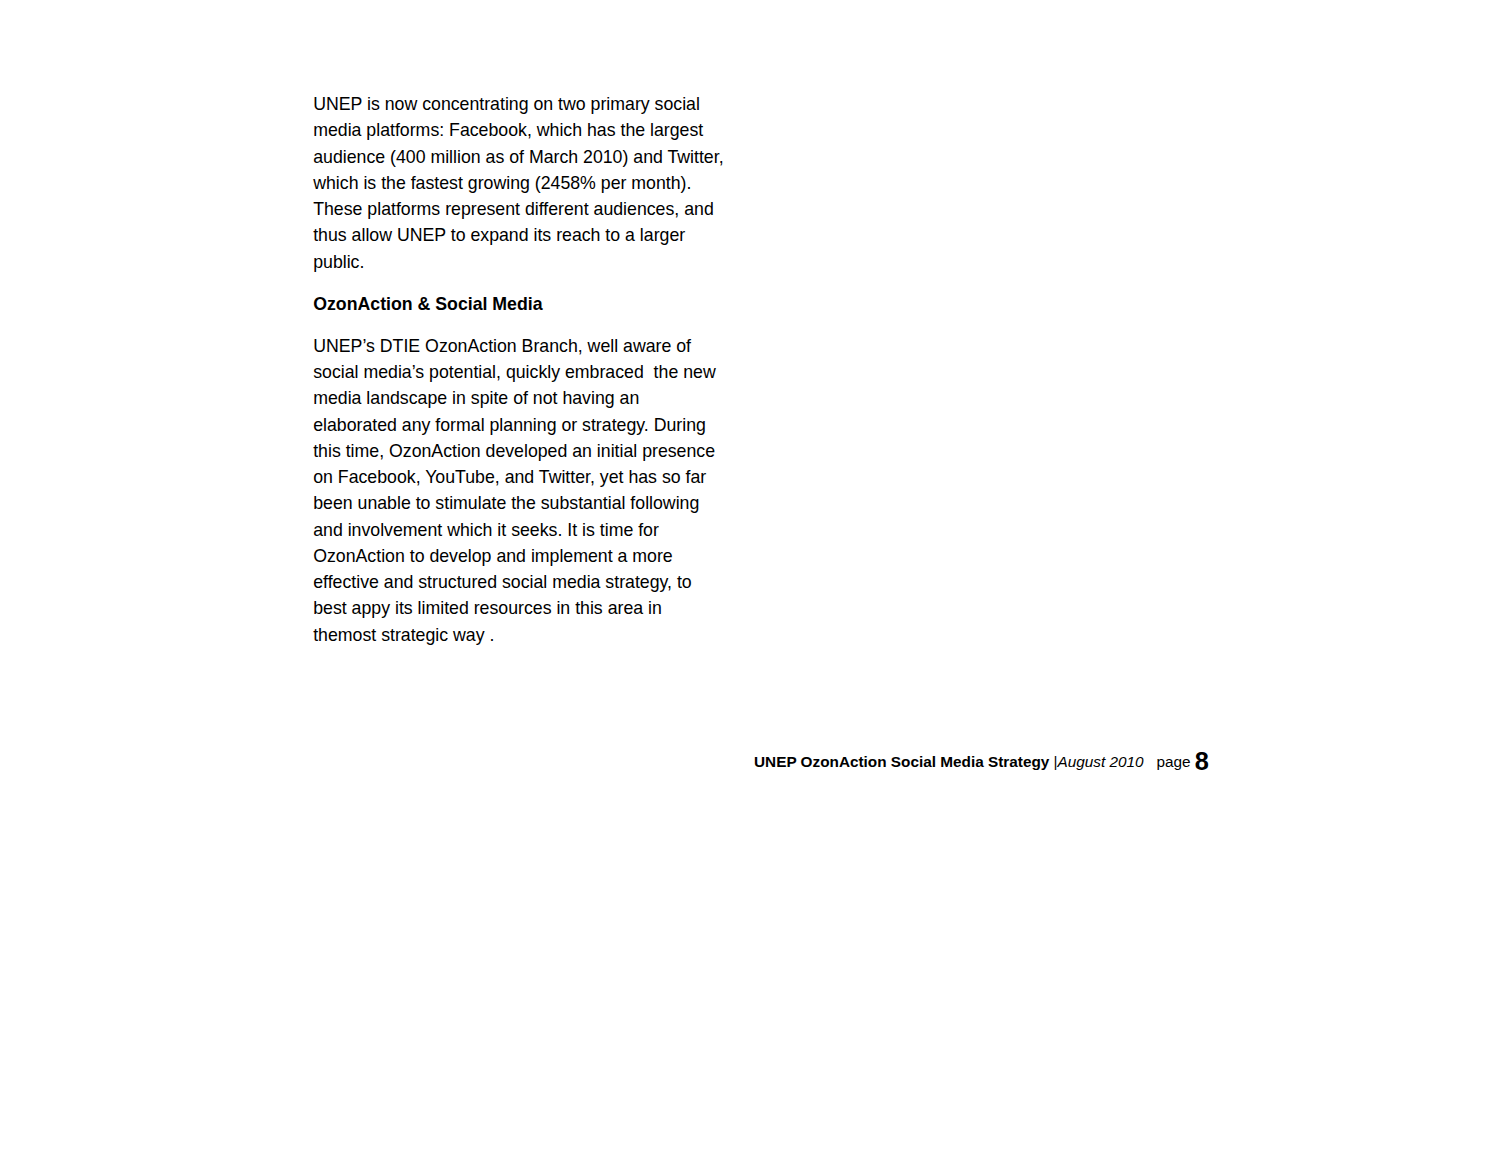UNEP is now concentrating on two primary social media platforms: Facebook, which has the largest audience (400 million as of March 2010) and Twitter, which is the fastest growing (2458% per month). These platforms represent different audiences, and thus allow UNEP to expand its reach to a larger public.
OzonAction & Social Media
UNEP’s DTIE OzonAction Branch, well aware of social media’s potential, quickly embraced the new media landscape in spite of not having an elaborated any formal planning or strategy. During this time, OzonAction developed an initial presence on Facebook, YouTube, and Twitter, yet has so far been unable to stimulate the substantial following and involvement which it seeks. It is time for OzonAction to develop and implement a more effective and structured social media strategy, to best appy its limited resources in this area in themost strategic way .
UNEP OzonAction Social Media Strategy |August 2010 page 8